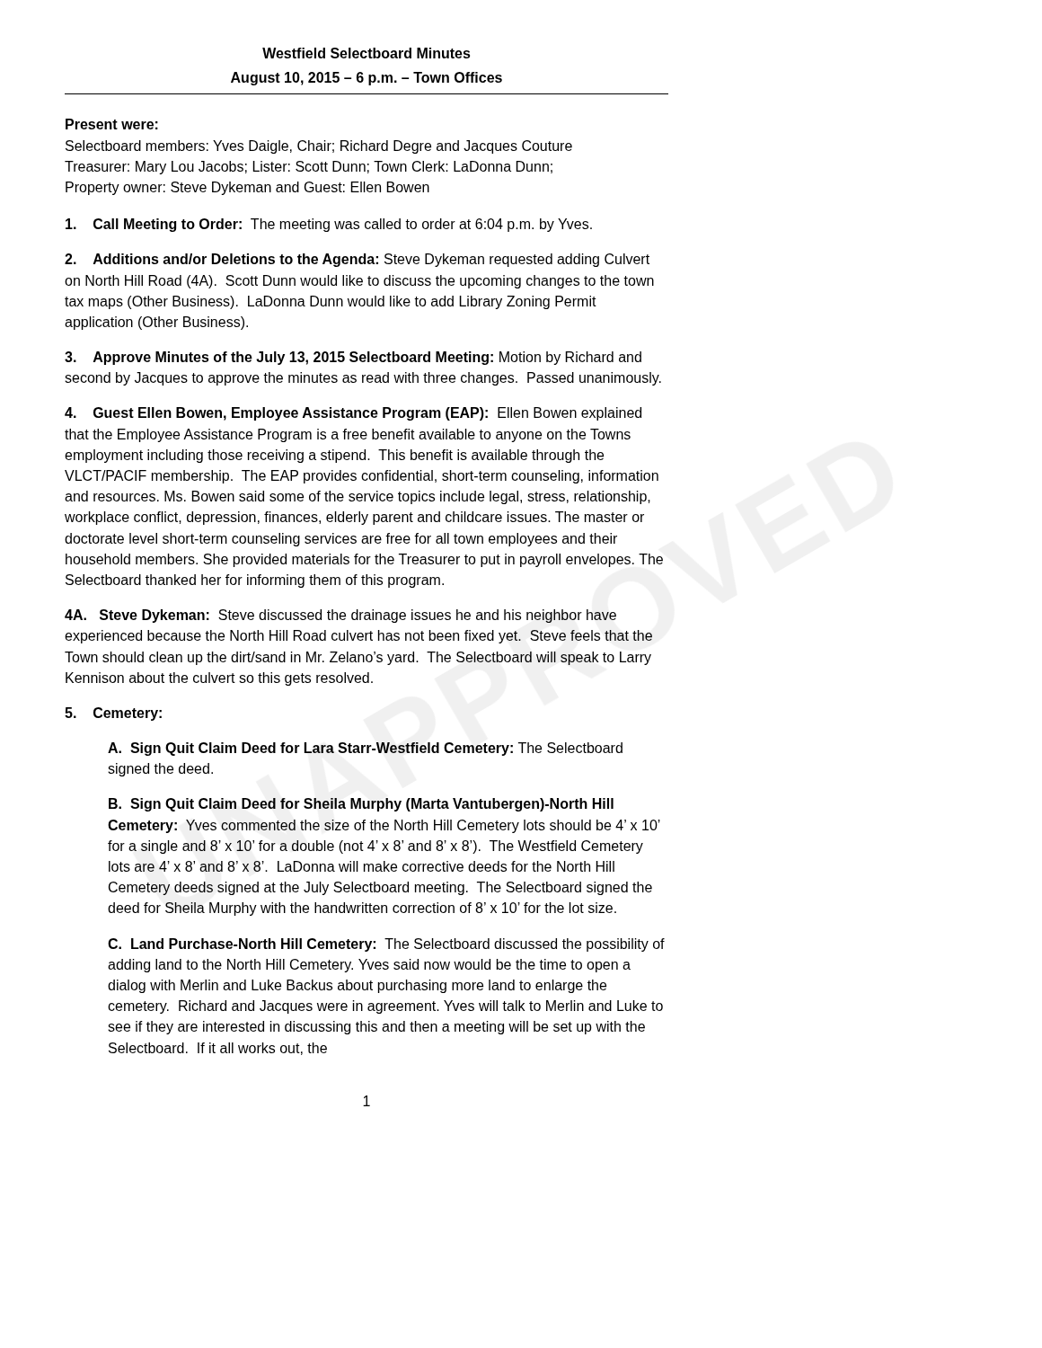UNAPPROVED
Westfield Selectboard Minutes
August 10, 2015 – 6 p.m. – Town Offices
Present were:
Selectboard members: Yves Daigle, Chair; Richard Degre and Jacques Couture
Treasurer: Mary Lou Jacobs; Lister: Scott Dunn; Town Clerk: LaDonna Dunn;
Property owner: Steve Dykeman and Guest: Ellen Bowen
1. Call Meeting to Order: The meeting was called to order at 6:04 p.m. by Yves.
2. Additions and/or Deletions to the Agenda: Steve Dykeman requested adding Culvert on North Hill Road (4A). Scott Dunn would like to discuss the upcoming changes to the town tax maps (Other Business). LaDonna Dunn would like to add Library Zoning Permit application (Other Business).
3. Approve Minutes of the July 13, 2015 Selectboard Meeting: Motion by Richard and second by Jacques to approve the minutes as read with three changes. Passed unanimously.
4. Guest Ellen Bowen, Employee Assistance Program (EAP): Ellen Bowen explained that the Employee Assistance Program is a free benefit available to anyone on the Towns employment including those receiving a stipend. This benefit is available through the VLCT/PACIF membership. The EAP provides confidential, short-term counseling, information and resources. Ms. Bowen said some of the service topics include legal, stress, relationship, workplace conflict, depression, finances, elderly parent and childcare issues. The master or doctorate level short-term counseling services are free for all town employees and their household members. She provided materials for the Treasurer to put in payroll envelopes. The Selectboard thanked her for informing them of this program.
4A. Steve Dykeman: Steve discussed the drainage issues he and his neighbor have experienced because the North Hill Road culvert has not been fixed yet. Steve feels that the Town should clean up the dirt/sand in Mr. Zelano’s yard. The Selectboard will speak to Larry Kennison about the culvert so this gets resolved.
5. Cemetery:
A. Sign Quit Claim Deed for Lara Starr-Westfield Cemetery: The Selectboard signed the deed.
B. Sign Quit Claim Deed for Sheila Murphy (Marta Vantubergen)-North Hill Cemetery: Yves commented the size of the North Hill Cemetery lots should be 4’ x 10’ for a single and 8’ x 10’ for a double (not 4’ x 8’ and 8’ x 8’). The Westfield Cemetery lots are 4’ x 8’ and 8’ x 8’. LaDonna will make corrective deeds for the North Hill Cemetery deeds signed at the July Selectboard meeting. The Selectboard signed the deed for Sheila Murphy with the handwritten correction of 8’ x 10’ for the lot size.
C. Land Purchase-North Hill Cemetery: The Selectboard discussed the possibility of adding land to the North Hill Cemetery. Yves said now would be the time to open a dialog with Merlin and Luke Backus about purchasing more land to enlarge the cemetery. Richard and Jacques were in agreement. Yves will talk to Merlin and Luke to see if they are interested in discussing this and then a meeting will be set up with the Selectboard. If it all works out, the
1